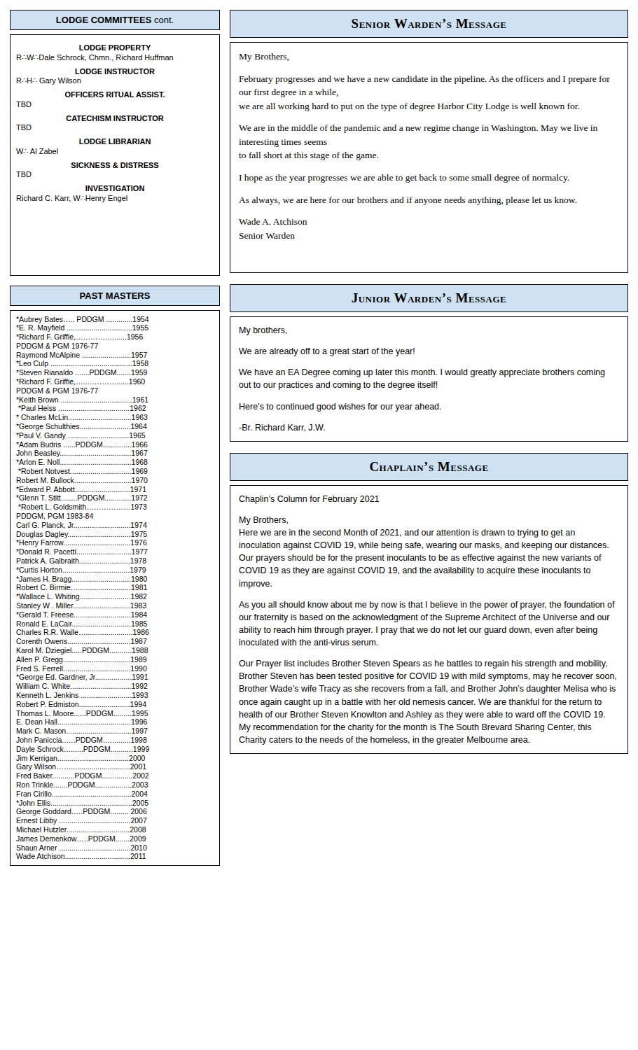LODGE COMMITTEES cont.
LODGE PROPERTY
R∴W∴Dale Schrock, Chmn., Richard Huffman
LODGE INSTRUCTOR
R∴H∴ Gary Wilson
OFFICERS RITUAL ASSIST.
TBD
CATECHISM INSTRUCTOR
TBD
LODGE LIBRARIAN
W∴ Al Zabel
SICKNESS & DISTRESS
TBD
INVESTIGATION
Richard C. Karr, W∴Henry Engel
PAST MASTERS
*Aubrey Bates….. PDDGM .............1954
*E. R. Mayfield ................................1955
*Richard F. Griffie,………….…......1956
PDDGM & PGM 1976-77
Raymond McAlpine ........................1957
*Leo Culp ........................................1958
*Steven Rianaldo .......PDDGM.......1959
*Richard F. Griffie,…..…………......1960
PDDGM & PGM 1976-77
*Keith Brown ...................................1961
*Paul Heiss ...................................1962
* Charles McLin...............................1963
*George Schulthies.........................1964
*Paul V. Gandy .......... ...................1965
*Adam Budris ......PDDGM..............1966
John Beasley...................................1967
*Arlon E. Noll...................................1968
*Robert Notvest..............................1969
Robert M. Bullock............................1970
*Edward P. Abbott...........................1971
*Glenn T. Stitt........PDDGM.............1972
*Robert L. Goldsmith………………1973
PDDGM, PGM 1983-84
Carl G. Planck, Jr............................1974
Douglas Dagley...............................1975
*Henry Farrow.................................1976
*Donald R. Pacetti...........................1977
Patrick A. Galbraith.........................1978
*Curtis Horton.................................1979
*James H. Bragg.............................1980
Robert C. Birmie…..........................1981
*Wallace L. Whiting.........................1982
Stanley W . Miller............................1983
*Gerald T. Freese............................1984
Ronald E. LaCair.............................1985
Charles R.R. Walle….......................1986
Corenth Owens...............................1987
Karol M. Dziegiel.....PDDGM...........1988
Allen P. Gregg.................................1989
Fred S. Ferrell.................................1990
*George Ed. Gardner, Jr..................1991
William C. White..............................1992
Kenneth L. Jenkins .........................1993
Robert P. Edmiston.........................1994
Thomas L. Moore......PDDGM.........1995
E. Dean Hall....................................1996
Mark C. Mason................................1997
John Paniccia..….PDDGM…..........1998
Dayle Schrock…......PDDGM...........1999
Jim Kerrigan...................................2000
Gary Wilson…….............................2001
Fred Baker...........PDDGM...............2002
Ron Trinkle.......PDDGM..................2003
Fran Cirillo.......................................2004
*John Ellis........................................2005
George Goddard…..PDDGM......... 2006
Ernest Libby ...................................2007
Michael Hutzler...............................2008
James Demenkow…..PDDGM.......2009
Shaun Arner ...................................2010
Wade Atchison................................2011
Senior Warden’s Message
My Brothers,
February progresses and we have a new candidate in the pipeline. As the officers and I prepare for our first degree in a while,
we are all working hard to put on the type of degree Harbor City Lodge is well known for.
We are in the middle of the pandemic and a new regime change in Washington. May we live in interesting times seems
to fall short at this stage of the game.
I hope as the year progresses we are able to get back to some small degree of normalcy.
As always, we are here for our brothers and if anyone needs anything, please let us know.
Wade A. Atchison
Senior Warden
Junior Warden’s Message
My brothers,
We are already off to a great start of the year!
We have an EA Degree coming up later this month. I would greatly appreciate brothers coming out to our practices and coming to the degree itself!
Here’s to continued good wishes for our year ahead.
-Br. Richard Karr, J.W.
Chaplain’s Message
Chaplin’s Column for February 2021
My Brothers,
Here we are in the second Month of 2021, and our attention is drawn to trying to get an inoculation against COVID 19, while being safe, wearing our masks, and keeping our distances. Our prayers should be for the present inoculants to be as effective against the new variants of COVID 19 as they are against COVID 19, and the availability to acquire these inoculants to improve.
As you all should know about me by now is that I believe in the power of prayer, the foundation of our fraternity is based on the acknowledgment of the Supreme Architect of the Universe and our ability to reach him through prayer. I pray that we do not let our guard down, even after being inoculated with the anti-virus serum.
Our Prayer list includes Brother Steven Spears as he battles to regain his strength and mobility, Brother Steven has been tested positive for COVID 19 with mild symptoms, may he recover soon, Brother Wade’s wife Tracy as she recovers from a fall, and Brother John’s daughter Melisa who is once again caught up in a battle with her old nemesis cancer. We are thankful for the return to health of our Brother Steven Knowlton and Ashley as they were able to ward off the COVID 19. My recommendation for the charity for the month is The South Brevard Sharing Center, this Charity caters to the needs of the homeless, in the greater Melbourne area.